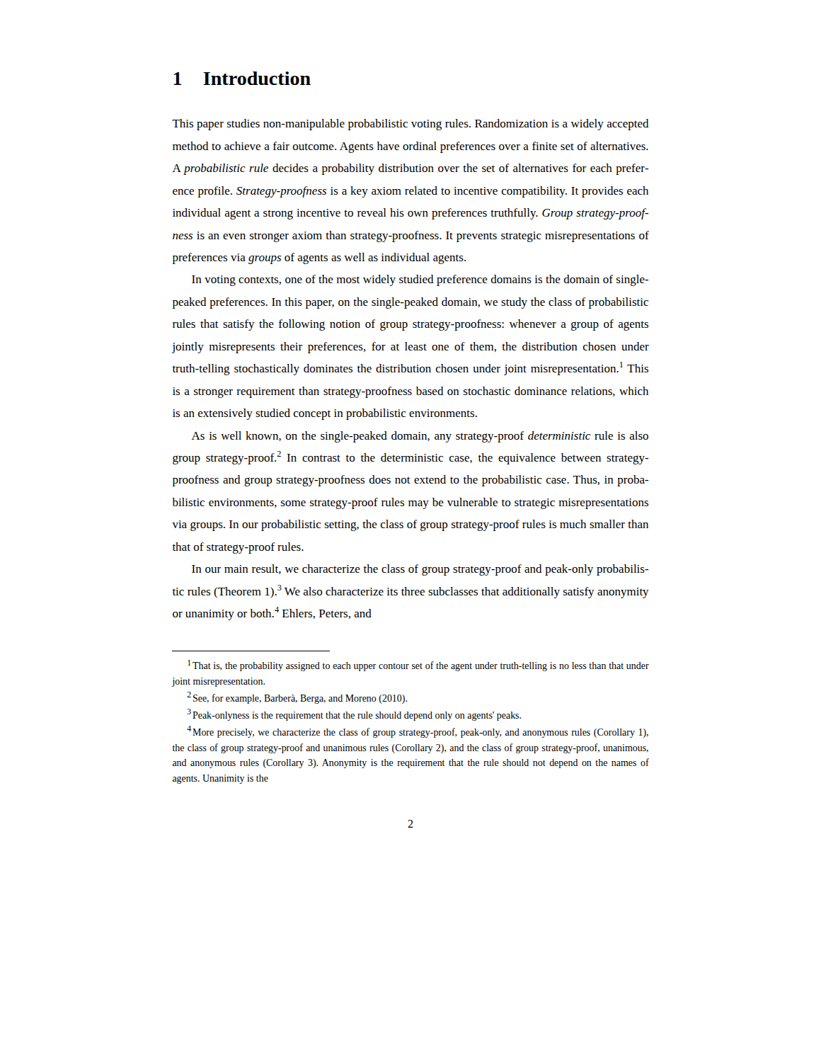1 Introduction
This paper studies non-manipulable probabilistic voting rules. Randomization is a widely accepted method to achieve a fair outcome. Agents have ordinal preferences over a finite set of alternatives. A probabilistic rule decides a probability distribution over the set of alternatives for each preference profile. Strategy-proofness is a key axiom related to incentive compatibility. It provides each individual agent a strong incentive to reveal his own preferences truthfully. Group strategy-proofness is an even stronger axiom than strategy-proofness. It prevents strategic misrepresentations of preferences via groups of agents as well as individual agents.
In voting contexts, one of the most widely studied preference domains is the domain of single-peaked preferences. In this paper, on the single-peaked domain, we study the class of probabilistic rules that satisfy the following notion of group strategy-proofness: whenever a group of agents jointly misrepresents their preferences, for at least one of them, the distribution chosen under truth-telling stochastically dominates the distribution chosen under joint misrepresentation.1 This is a stronger requirement than strategy-proofness based on stochastic dominance relations, which is an extensively studied concept in probabilistic environments.
As is well known, on the single-peaked domain, any strategy-proof deterministic rule is also group strategy-proof.2 In contrast to the deterministic case, the equivalence between strategy-proofness and group strategy-proofness does not extend to the probabilistic case. Thus, in probabilistic environments, some strategy-proof rules may be vulnerable to strategic misrepresentations via groups. In our probabilistic setting, the class of group strategy-proof rules is much smaller than that of strategy-proof rules.
In our main result, we characterize the class of group strategy-proof and peak-only probabilistic rules (Theorem 1).3 We also characterize its three subclasses that additionally satisfy anonymity or unanimity or both.4 Ehlers, Peters, and
1That is, the probability assigned to each upper contour set of the agent under truth-telling is no less than that under joint misrepresentation.
2See, for example, Barberà, Berga, and Moreno (2010).
3Peak-onlyness is the requirement that the rule should depend only on agents' peaks.
4More precisely, we characterize the class of group strategy-proof, peak-only, and anonymous rules (Corollary 1), the class of group strategy-proof and unanimous rules (Corollary 2), and the class of group strategy-proof, unanimous, and anonymous rules (Corollary 3). Anonymity is the requirement that the rule should not depend on the names of agents. Unanimity is the
2